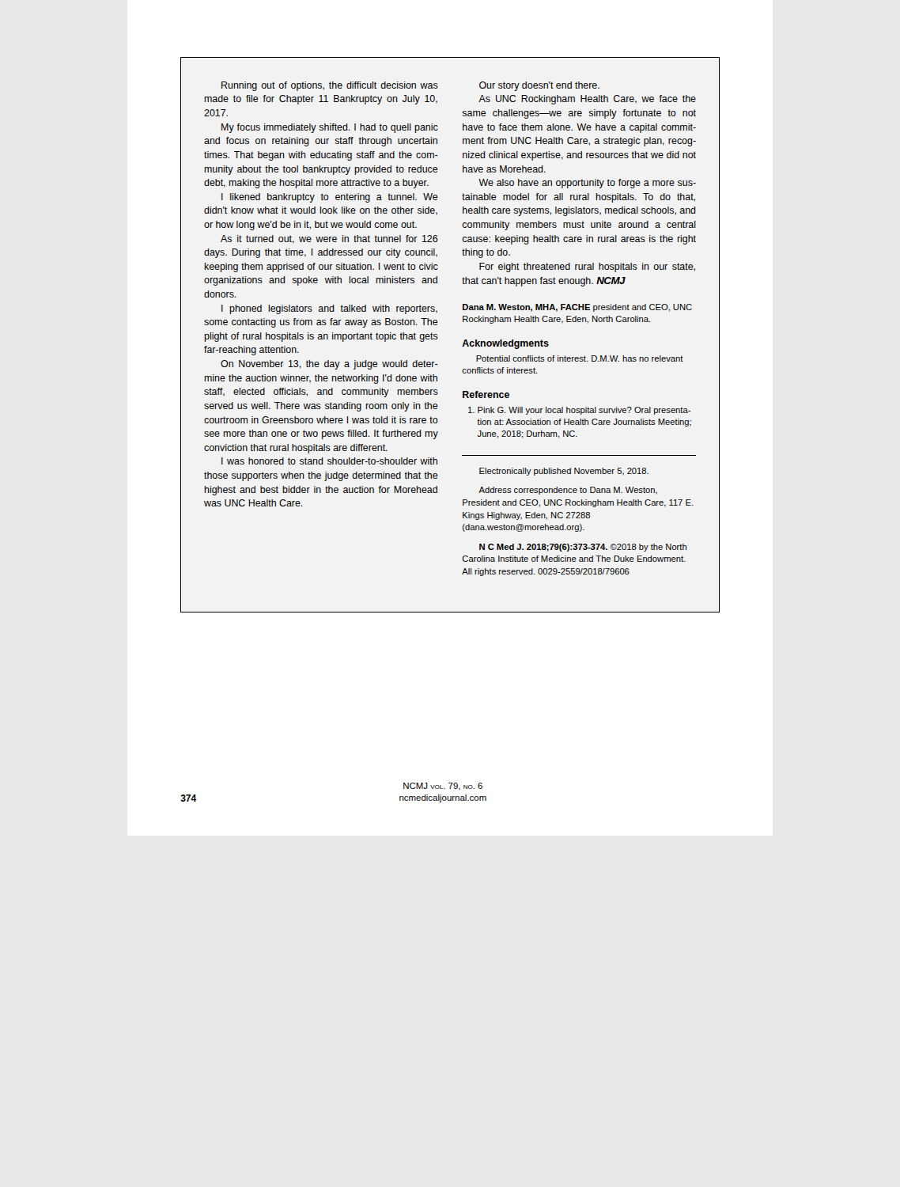Running out of options, the difficult decision was made to file for Chapter 11 Bankruptcy on July 10, 2017.
My focus immediately shifted. I had to quell panic and focus on retaining our staff through uncertain times. That began with educating staff and the community about the tool bankruptcy provided to reduce debt, making the hospital more attractive to a buyer.
I likened bankruptcy to entering a tunnel. We didn't know what it would look like on the other side, or how long we'd be in it, but we would come out.
As it turned out, we were in that tunnel for 126 days. During that time, I addressed our city council, keeping them apprised of our situation. I went to civic organizations and spoke with local ministers and donors.
I phoned legislators and talked with reporters, some contacting us from as far away as Boston. The plight of rural hospitals is an important topic that gets far-reaching attention.
On November 13, the day a judge would determine the auction winner, the networking I'd done with staff, elected officials, and community members served us well. There was standing room only in the courtroom in Greensboro where I was told it is rare to see more than one or two pews filled. It furthered my conviction that rural hospitals are different.
I was honored to stand shoulder-to-shoulder with those supporters when the judge determined that the highest and best bidder in the auction for Morehead was UNC Health Care.
Our story doesn't end there.
As UNC Rockingham Health Care, we face the same challenges—we are simply fortunate to not have to face them alone. We have a capital commitment from UNC Health Care, a strategic plan, recognized clinical expertise, and resources that we did not have as Morehead.
We also have an opportunity to forge a more sustainable model for all rural hospitals. To do that, health care systems, legislators, medical schools, and community members must unite around a central cause: keeping health care in rural areas is the right thing to do.
For eight threatened rural hospitals in our state, that can't happen fast enough. NCMJ
Dana M. Weston, MHA, FACHE president and CEO, UNC Rockingham Health Care, Eden, North Carolina.
Acknowledgments
Potential conflicts of interest. D.M.W. has no relevant conflicts of interest.
Reference
Pink G. Will your local hospital survive? Oral presentation at: Association of Health Care Journalists Meeting; June, 2018; Durham, NC.
Electronically published November 5, 2018.
Address correspondence to Dana M. Weston, President and CEO, UNC Rockingham Health Care, 117 E. Kings Highway, Eden, NC 27288 (dana.weston@morehead.org).
N C Med J. 2018;79(6):373-374. ©2018 by the North Carolina Institute of Medicine and The Duke Endowment. All rights reserved. 0029-2559/2018/79606
374
NCMJ vol. 79, no. 6
ncmedicaljournal.com